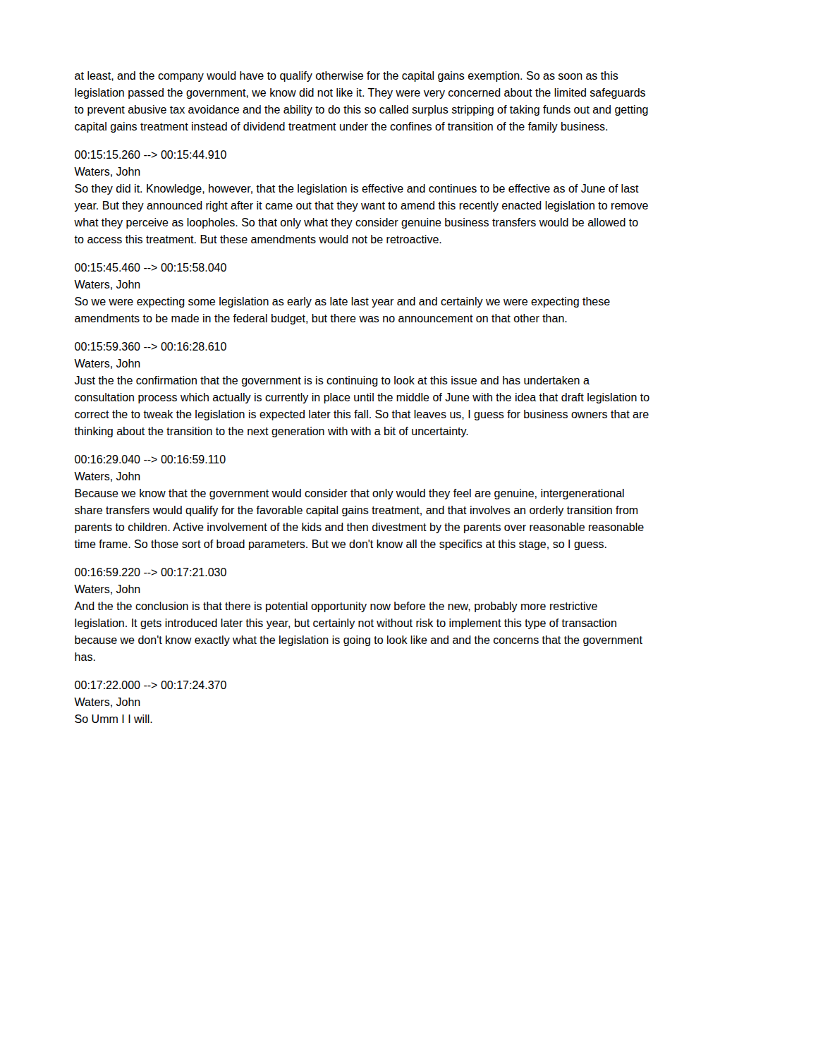at least, and the company would have to qualify otherwise for the capital gains exemption. So as soon as this legislation passed the government, we know did not like it. They were very concerned about the limited safeguards to prevent abusive tax avoidance and the ability to do this so called surplus stripping of taking funds out and getting capital gains treatment instead of dividend treatment under the confines of transition of the family business.
00:15:15.260 --> 00:15:44.910
Waters, John
So they did it. Knowledge, however, that the legislation is effective and continues to be effective as of June of last year. But they announced right after it came out that they want to amend this recently enacted legislation to remove what they perceive as loopholes. So that only what they consider genuine business transfers would be allowed to to access this treatment. But these amendments would not be retroactive.
00:15:45.460 --> 00:15:58.040
Waters, John
So we were expecting some legislation as early as late last year and and certainly we were expecting these amendments to be made in the federal budget, but there was no announcement on that other than.
00:15:59.360 --> 00:16:28.610
Waters, John
Just the the confirmation that the government is is continuing to look at this issue and has undertaken a consultation process which actually is currently in place until the middle of June with the idea that draft legislation to correct the to tweak the legislation is expected later this fall. So that leaves us, I guess for business owners that are thinking about the transition to the next generation with with a bit of uncertainty.
00:16:29.040 --> 00:16:59.110
Waters, John
Because we know that the government would consider that only would they feel are genuine, intergenerational share transfers would qualify for the favorable capital gains treatment, and that involves an orderly transition from parents to children. Active involvement of the kids and then divestment by the parents over reasonable reasonable time frame. So those sort of broad parameters. But we don't know all the specifics at this stage, so I guess.
00:16:59.220 --> 00:17:21.030
Waters, John
And the the conclusion is that there is potential opportunity now before the new, probably more restrictive legislation. It gets introduced later this year, but certainly not without risk to implement this type of transaction because we don't know exactly what the legislation is going to look like and and the concerns that the government has.
00:17:22.000 --> 00:17:24.370
Waters, John
So Umm I I will.